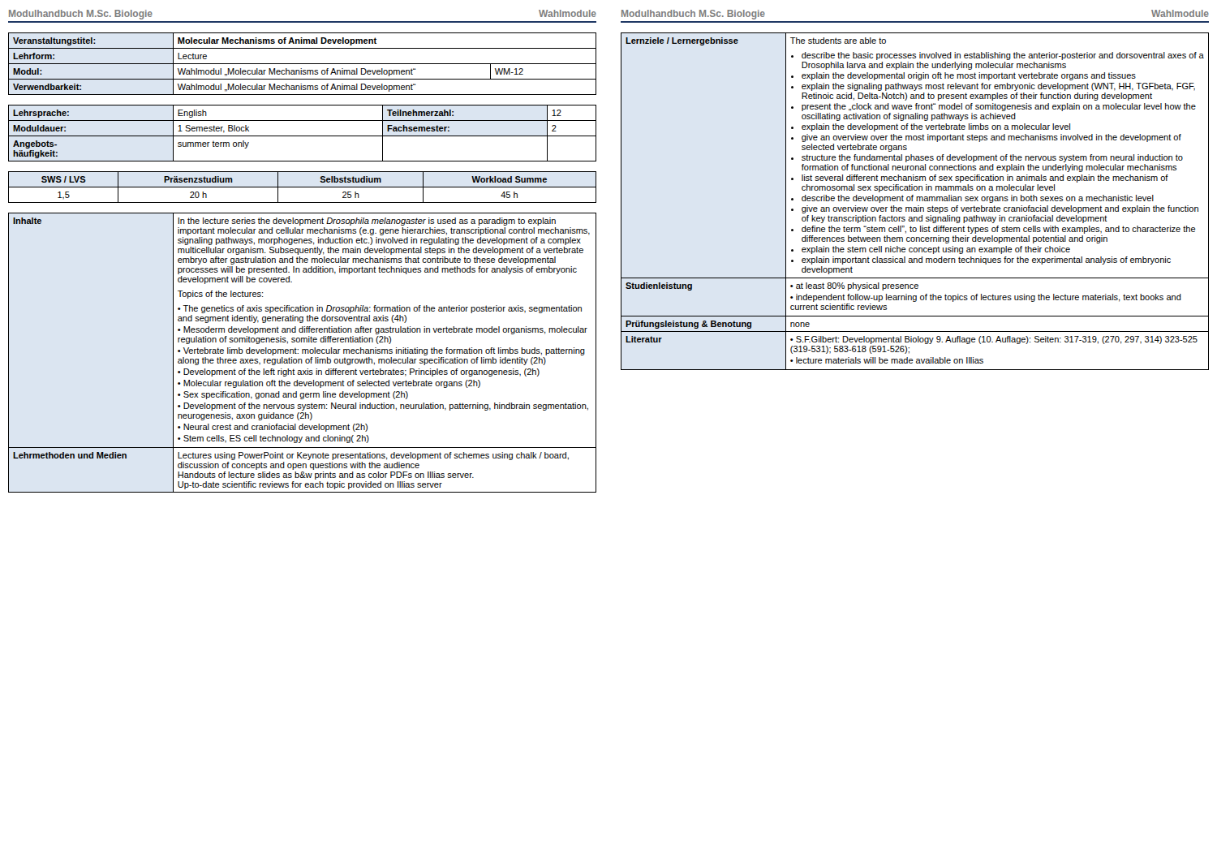Modulhandbuch M.Sc. Biologie Wahlmodule
| Veranstaltungstitel: | Molecular Mechanisms of Animal Development |
| Lehrform: | Lecture |
| Modul: | Wahlmodul „Molecular Mechanisms of Animal Development“ | WM-12 |
| Verwendbarkeit: | Wahlmodul „Molecular Mechanisms of Animal Development“ |
| Lehrsprache: | English | Teilnehmerzahl: | 12 |
| Moduldauer: | 1 Semester, Block | Fachsemester: | 2 |
| Angebots- häufigkeit: | summer term only | | |
| SWS / LVS | Präsenzstudium | Selbststudium | Workload Summe |
| 1,5 | 20 h | 25 h | 45 h |
| Inhalte | In the lecture series the development Drosophila melanogaster is used as a paradigm to explain important molecular and cellular mechanisms (e.g. gene hierarchies, transcriptional control mechanisms, signaling pathways, morphogenes, induction etc.) involved in regulating the development of a complex multicellular organism. Subsequently, the main developmental steps in the development of a vertebrate embryo after gastrulation and the molecular mechanisms that contribute to these developmental processes will be presented. In addition, important techniques and methods for analysis of embryonic development will be covered. Topics of the lectures: The genetics of axis specification in Drosophila : formation of the anterior posterior axis, segmentation and segment identiy, generating the dorsoventral axis (4h) Mesoderm development and differentiation after gastrulation in vertebrate model organisms, molecular regulation of somitogenesis, somite differentiation (2h) Vertebrate limb development: molecular mechanisms initiating the formation oft limbs buds, patterning along the three axes, regulation of limb outgrowth, molecular specification of limb identity (2h) Development of the left right axis in different vertebrates; Principles of organogenesis, (2h) Molecular regulation oft the development of selected vertebrate organs (2h) Sex specification, gonad and germ line development (2h) Development of the nervous system: Neural induction, neurulation, patterning, hindbrain segmentation, neurogenesis, axon guidance (2h) Neural crest and craniofacial development (2h) Stem cells, ES cell technology and cloning( 2h) |
| Lehrmethoden und Medien | Lectures using PowerPoint or Keynote presentations, development of schemes using chalk / board, discussion of concepts and open questions with the audience Handouts of lecture slides as b&w prints and as color PDFs on Illias server. Up-to-date scientific reviews for each topic provided on Illias server |
Modulhandbuch M.Sc. Biologie Wahlmodule
| Lernziele / Lernergebnisse | The students are able to describe the basic processes involved in establishing the anterior-posterior and dorsoventral axes of a Drosophila larva and explain the underlying molecular mechanisms explain the developmental origin oft he most important vertebrate organs and tissues explain the signaling pathways most relevant for embryonic development (WNT, HH, TGFbeta, FGF, Retinoic acid, Delta-Notch) and to present examples of their function during development present the „clock and wave front“ model of somitogenesis and explain on a molecular level how the oscillating activation of signaling pathways is achieved explain the development of the vertebrate limbs on a molecular level give an overview over the most important steps and mechanisms involved in the development of selected vertebrate organs structure the fundamental phases of development of the nervous system from neural induction to formation of functional neuronal connections and explain the underlying molecular mechanisms list several different mechanism of sex specification in animals and explain the mechanism of chromosomal sex specification in mammals on a molecular level describe the development of mammalian sex organs in both sexes on a mechanistic level give an overview over the main steps of vertebrate craniofacial development and explain the function of key transcription factors and signaling pathway in craniofacial development define the term “stem cell”, to list different types of stem cells with examples, and to characterize the differences between them concerning their developmental potential and origin explain the stem cell niche concept using an example of their choice explain important classical and modern techniques for the experimental analysis of embryonic development |
| Studienleistung | at least 80% physical presence independent follow-up learning of the topics of lectures using the lecture materials, text books and current scientific reviews |
| Prüfungsleistung & Benotung | none |
| Literatur | S.F.Gilbert: Developmental Biology 9. Auflage (10. Auflage): Seiten: 317-319, (270, 297, 314) 323-525 (319-531); 583-618 (591-526); lecture materials will be made available on Illias |